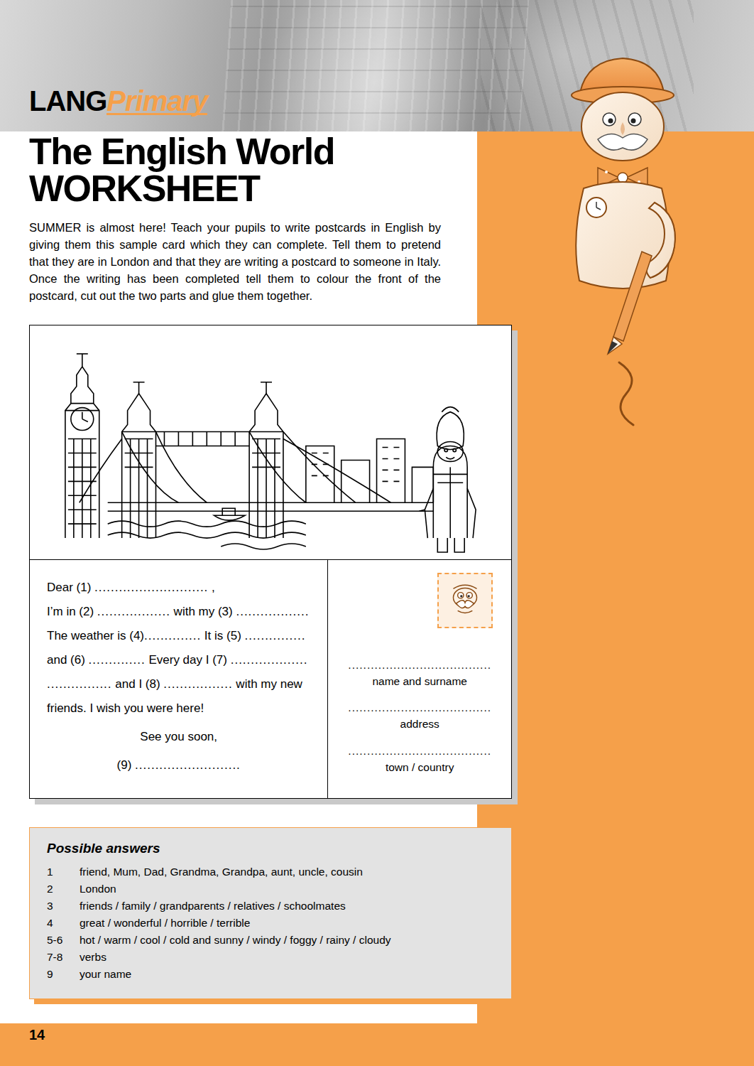LANG Primary
The English World
WORKSHEET
SUMMER is almost here! Teach your pupils to write postcards in English by giving them this sample card which they can complete. Tell them to pretend that they are in London and that they are writing a postcard to someone in Italy. Once the writing has been completed tell them to colour the front of the postcard, cut out the two parts and glue them together.
Dear (1) ............................ ,
I’m in (2) .................. with my (3) ..................
The weather is (4).............. It is (5) ...............
and (6) .............. Every day I (7) ...................
................ and I (8) ................. with my new
friends. I wish you were here!
See you soon,
(9) ..........................
...................................... name and surname
...................................... address
...................................... town / country
Possible answers
| 1 | friend, Mum, Dad, Grandma, Grandpa, aunt, uncle, cousin |
| 2 | London |
| 3 | friends / family / grandparents / relatives / schoolmates |
| 4 | great / wonderful / horrible / terrible |
| 5-6 | hot / warm / cool / cold and sunny / windy / foggy / rainy / cloudy |
| 7-8 | verbs |
| 9 | your name |
14